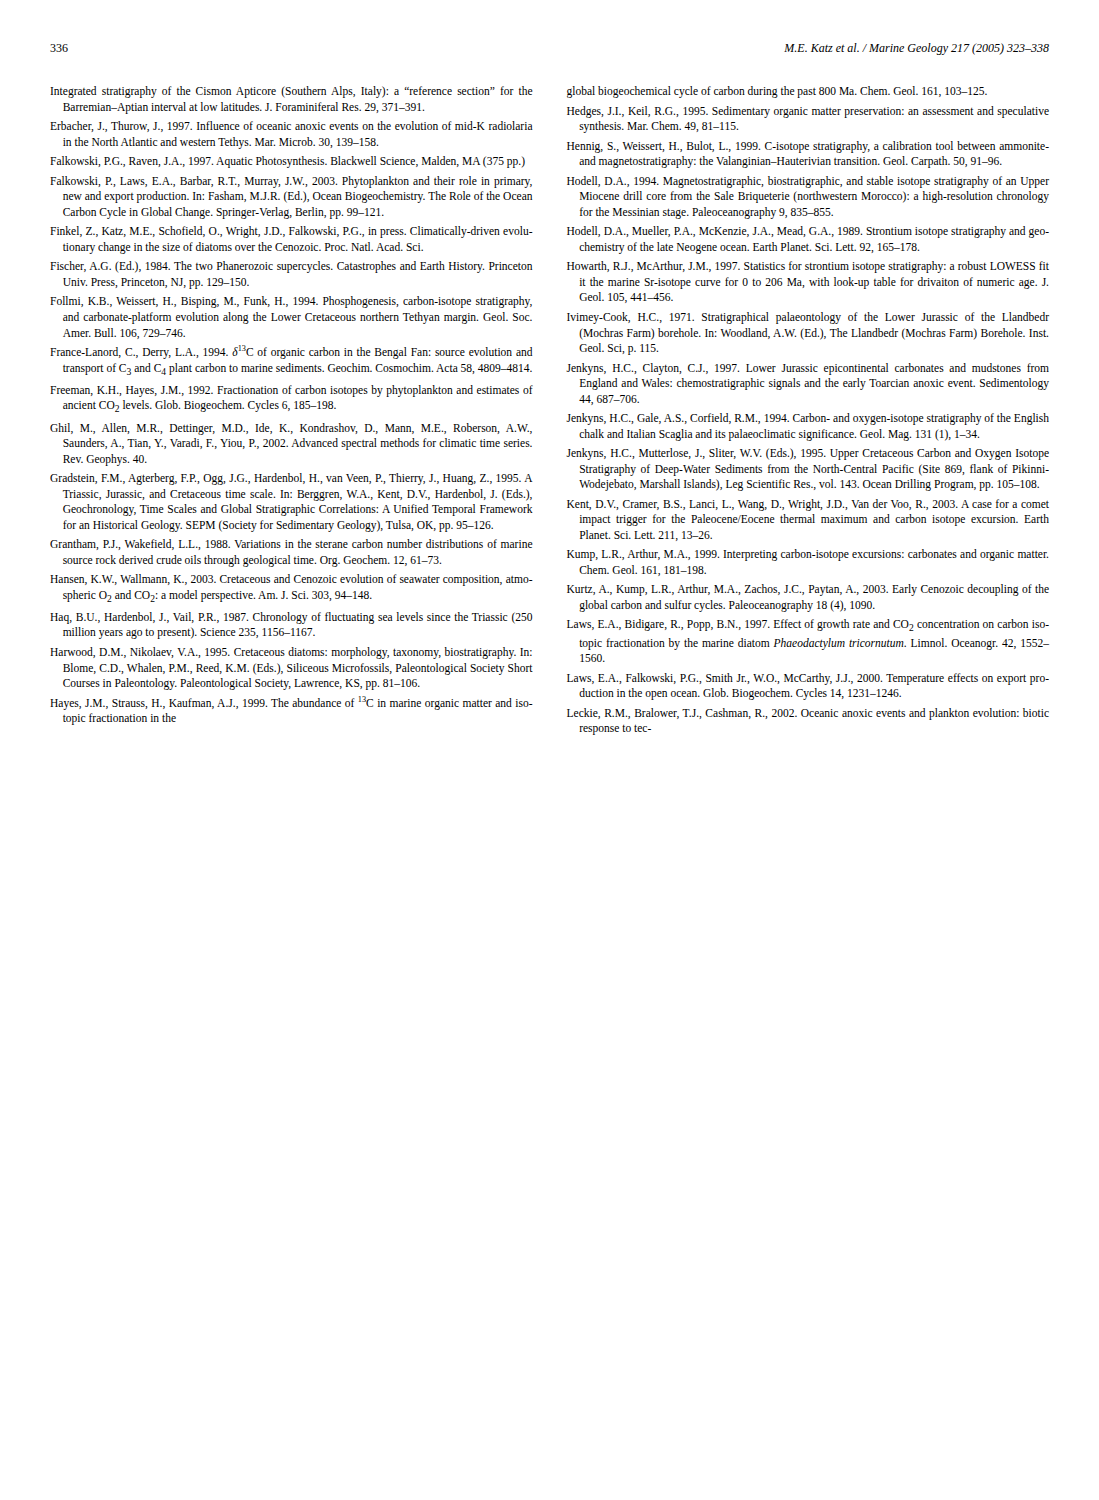336 M.E. Katz et al. / Marine Geology 217 (2005) 323–338
Integrated stratigraphy of the Cismon Apticore (Southern Alps, Italy): a “reference section” for the Barremian–Aptian interval at low latitudes. J. Foraminiferal Res. 29, 371–391.
Erbacher, J., Thurow, J., 1997. Influence of oceanic anoxic events on the evolution of mid-K radiolaria in the North Atlantic and western Tethys. Mar. Microb. 30, 139–158.
Falkowski, P.G., Raven, J.A., 1997. Aquatic Photosynthesis. Blackwell Science, Malden, MA (375 pp.)
Falkowski, P., Laws, E.A., Barbar, R.T., Murray, J.W., 2003. Phytoplankton and their role in primary, new and export production. In: Fasham, M.J.R. (Ed.), Ocean Biogeochemistry. The Role of the Ocean Carbon Cycle in Global Change. Springer-Verlag, Berlin, pp. 99–121.
Finkel, Z., Katz, M.E., Schofield, O., Wright, J.D., Falkowski, P.G., in press. Climatically-driven evolutionary change in the size of diatoms over the Cenozoic. Proc. Natl. Acad. Sci.
Fischer, A.G. (Ed.), 1984. The two Phanerozoic supercycles. Catastrophes and Earth History. Princeton Univ. Press, Princeton, NJ, pp. 129–150.
Follmi, K.B., Weissert, H., Bisping, M., Funk, H., 1994. Phosphogenesis, carbon-isotope stratigraphy, and carbonate-platform evolution along the Lower Cretaceous northern Tethyan margin. Geol. Soc. Amer. Bull. 106, 729–746.
France-Lanord, C., Derry, L.A., 1994. δ13C of organic carbon in the Bengal Fan: source evolution and transport of C3 and C4 plant carbon to marine sediments. Geochim. Cosmochim. Acta 58, 4809–4814.
Freeman, K.H., Hayes, J.M., 1992. Fractionation of carbon isotopes by phytoplankton and estimates of ancient CO2 levels. Glob. Biogeochem. Cycles 6, 185–198.
Ghil, M., Allen, M.R., Dettinger, M.D., Ide, K., Kondrashov, D., Mann, M.E., Roberson, A.W., Saunders, A., Tian, Y., Varadi, F., Yiou, P., 2002. Advanced spectral methods for climatic time series. Rev. Geophys. 40.
Gradstein, F.M., Agterberg, F.P., Ogg, J.G., Hardenbol, H., van Veen, P., Thierry, J., Huang, Z., 1995. A Triassic, Jurassic, and Cretaceous time scale. In: Berggren, W.A., Kent, D.V., Hardenbol, J. (Eds.), Geochronology, Time Scales and Global Stratigraphic Correlations: A Unified Temporal Framework for an Historical Geology. SEPM (Society for Sedimentary Geology), Tulsa, OK, pp. 95–126.
Grantham, P.J., Wakefield, L.L., 1988. Variations in the sterane carbon number distributions of marine source rock derived crude oils through geological time. Org. Geochem. 12, 61–73.
Hansen, K.W., Wallmann, K., 2003. Cretaceous and Cenozoic evolution of seawater composition, atmospheric O2 and CO2: a model perspective. Am. J. Sci. 303, 94–148.
Haq, B.U., Hardenbol, J., Vail, P.R., 1987. Chronology of fluctuating sea levels since the Triassic (250 million years ago to present). Science 235, 1156–1167.
Harwood, D.M., Nikolaev, V.A., 1995. Cretaceous diatoms: morphology, taxonomy, biostratigraphy. In: Blome, C.D., Whalen, P.M., Reed, K.M. (Eds.), Siliceous Microfossils, Paleontological Society Short Courses in Paleontology. Paleontological Society, Lawrence, KS, pp. 81–106.
Hayes, J.M., Strauss, H., Kaufman, A.J., 1999. The abundance of 13C in marine organic matter and isotopic fractionation in the
global biogeochemical cycle of carbon during the past 800 Ma. Chem. Geol. 161, 103–125.
Hedges, J.I., Keil, R.G., 1995. Sedimentary organic matter preservation: an assessment and speculative synthesis. Mar. Chem. 49, 81–115.
Hennig, S., Weissert, H., Bulot, L., 1999. C-isotope stratigraphy, a calibration tool between ammonite- and magnetostratigraphy: the Valanginian–Hauterivian transition. Geol. Carpath. 50, 91–96.
Hodell, D.A., 1994. Magnetostratigraphic, biostratigraphic, and stable isotope stratigraphy of an Upper Miocene drill core from the Sale Briqueterie (northwestern Morocco): a high-resolution chronology for the Messinian stage. Paleoceanography 9, 835–855.
Hodell, D.A., Mueller, P.A., McKenzie, J.A., Mead, G.A., 1989. Strontium isotope stratigraphy and geochemistry of the late Neogene ocean. Earth Planet. Sci. Lett. 92, 165–178.
Howarth, R.J., McArthur, J.M., 1997. Statistics for strontium isotope stratigraphy: a robust LOWESS fit it the marine Sr-isotope curve for 0 to 206 Ma, with look-up table for drivaiton of numeric age. J. Geol. 105, 441–456.
Ivimey-Cook, H.C., 1971. Stratigraphical palaeontology of the Lower Jurassic of the Llandbedr (Mochras Farm) borehole. In: Woodland, A.W. (Ed.), The Llandbedr (Mochras Farm) Borehole. Inst. Geol. Sci, p. 115.
Jenkyns, H.C., Clayton, C.J., 1997. Lower Jurassic epicontinental carbonates and mudstones from England and Wales: chemostratigraphic signals and the early Toarcian anoxic event. Sedimentology 44, 687–706.
Jenkyns, H.C., Gale, A.S., Corfield, R.M., 1994. Carbon- and oxygen-isotope stratigraphy of the English chalk and Italian Scaglia and its palaeoclimatic significance. Geol. Mag. 131 (1), 1–34.
Jenkyns, H.C., Mutterlose, J., Sliter, W.V. (Eds.), 1995. Upper Cretaceous Carbon and Oxygen Isotope Stratigraphy of Deep-Water Sediments from the North-Central Pacific (Site 869, flank of Pikinni-Wodejebato, Marshall Islands), Leg Scientific Res., vol. 143. Ocean Drilling Program, pp. 105–108.
Kent, D.V., Cramer, B.S., Lanci, L., Wang, D., Wright, J.D., Van der Voo, R., 2003. A case for a comet impact trigger for the Paleocene/Eocene thermal maximum and carbon isotope excursion. Earth Planet. Sci. Lett. 211, 13–26.
Kump, L.R., Arthur, M.A., 1999. Interpreting carbon-isotope excursions: carbonates and organic matter. Chem. Geol. 161, 181–198.
Kurtz, A., Kump, L.R., Arthur, M.A., Zachos, J.C., Paytan, A., 2003. Early Cenozoic decoupling of the global carbon and sulfur cycles. Paleoceanography 18 (4), 1090.
Laws, E.A., Bidigare, R., Popp, B.N., 1997. Effect of growth rate and CO2 concentration on carbon isotopic fractionation by the marine diatom Phaeodactylum tricornutum. Limnol. Oceanogr. 42, 1552–1560.
Laws, E.A., Falkowski, P.G., Smith Jr., W.O., McCarthy, J.J., 2000. Temperature effects on export production in the open ocean. Glob. Biogeochem. Cycles 14, 1231–1246.
Leckie, R.M., Bralower, T.J., Cashman, R., 2002. Oceanic anoxic events and plankton evolution: biotic response to tec-